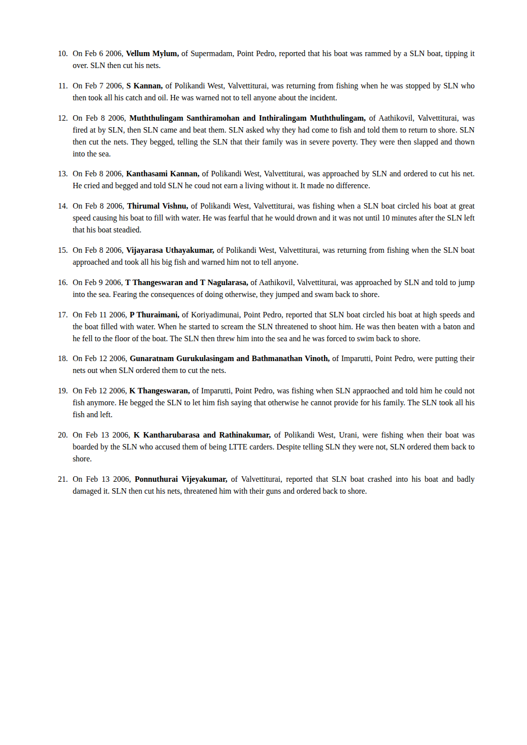On Feb 6 2006, Vellum Mylum, of Supermadam, Point Pedro, reported that his boat was rammed by a SLN boat, tipping it over. SLN then cut his nets.
On Feb 7 2006, S Kannan, of Polikandi West, Valvettiturai, was returning from fishing when he was stopped by SLN who then took all his catch and oil. He was warned not to tell anyone about the incident.
On Feb 8 2006, Muththulingam Santhiramohan and Inthiralingam Muththulingam, of Aathikovil, Valvettiturai, was fired at by SLN, then SLN came and beat them. SLN asked why they had come to fish and told them to return to shore. SLN then cut the nets. They begged, telling the SLN that their family was in severe poverty. They were then slapped and thown into the sea.
On Feb 8 2006, Kanthasami Kannan, of Polikandi West, Valvettiturai, was approached by SLN and ordered to cut his net. He cried and begged and told SLN he coud not earn a living without it. It made no difference.
On Feb 8 2006, Thirumal Vishnu, of Polikandi West, Valvettiturai, was fishing when a SLN boat circled his boat at great speed causing his boat to fill with water. He was fearful that he would drown and it was not until 10 minutes after the SLN left that his boat steadied.
On Feb 8 2006, Vijayarasa Uthayakumar, of Polikandi West, Valvettiturai, was returning from fishing when the SLN boat approached and took all his big fish and warned him not to tell anyone.
On Feb 9 2006, T Thangeswaran and T Nagularasa, of Aathikovil, Valvettiturai, was approached by SLN and told to jump into the sea. Fearing the consequences of doing otherwise, they jumped and swam back to shore.
On Feb 11 2006, P Thuraimani, of Koriyadimunai, Point Pedro, reported that SLN boat circled his boat at high speeds and the boat filled with water. When he started to scream the SLN threatened to shoot him. He was then beaten with a baton and he fell to the floor of the boat. The SLN then threw him into the sea and he was forced to swim back to shore.
On Feb 12 2006, Gunaratnam Gurukulasingam and Bathmanathan Vinoth, of Imparutti, Point Pedro, were putting their nets out when SLN ordered them to cut the nets.
On Feb 12 2006, K Thangeswaran, of Imparutti, Point Pedro, was fishing when SLN appraoched and told him he could not fish anymore. He begged the SLN to let him fish saying that otherwise he cannot provide for his family. The SLN took all his fish and left.
On Feb 13 2006, K Kantharubarasa and Rathinakumar, of Polikandi West, Urani, were fishing when their boat was boarded by the SLN who accused them of being LTTE carders. Despite telling SLN they were not, SLN ordered them back to shore.
On Feb 13 2006, Ponnuthurai Vijeyakumar, of Valvettiturai, reported that SLN boat crashed into his boat and badly damaged it. SLN then cut his nets, threatened him with their guns and ordered back to shore.